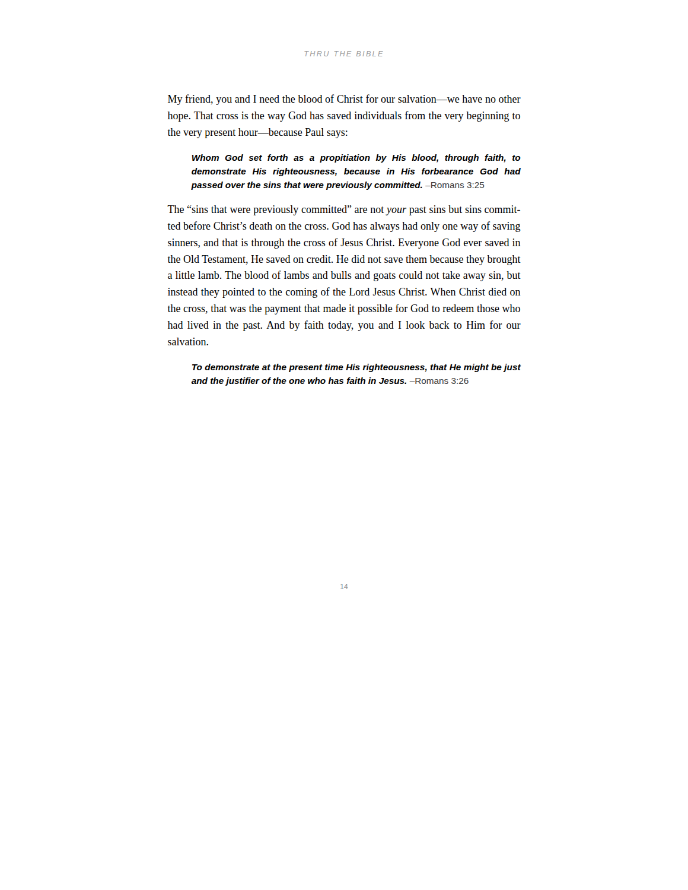Thru the Bible
My friend, you and I need the blood of Christ for our salvation—we have no other hope. That cross is the way God has saved individuals from the very beginning to the very present hour—because Paul says:
Whom God set forth as a propitiation by His blood, through faith, to demonstrate His righteousness, because in His forbearance God had passed over the sins that were previously committed. –Romans 3:25
The “sins that were previously committed” are not your past sins but sins committed before Christ’s death on the cross. God has always had only one way of saving sinners, and that is through the cross of Jesus Christ. Everyone God ever saved in the Old Testament, He saved on credit. He did not save them because they brought a little lamb. The blood of lambs and bulls and goats could not take away sin, but instead they pointed to the coming of the Lord Jesus Christ. When Christ died on the cross, that was the payment that made it possible for God to redeem those who had lived in the past. And by faith today, you and I look back to Him for our salvation.
To demonstrate at the present time His righteousness, that He might be just and the justifier of the one who has faith in Jesus. –Romans 3:26
14